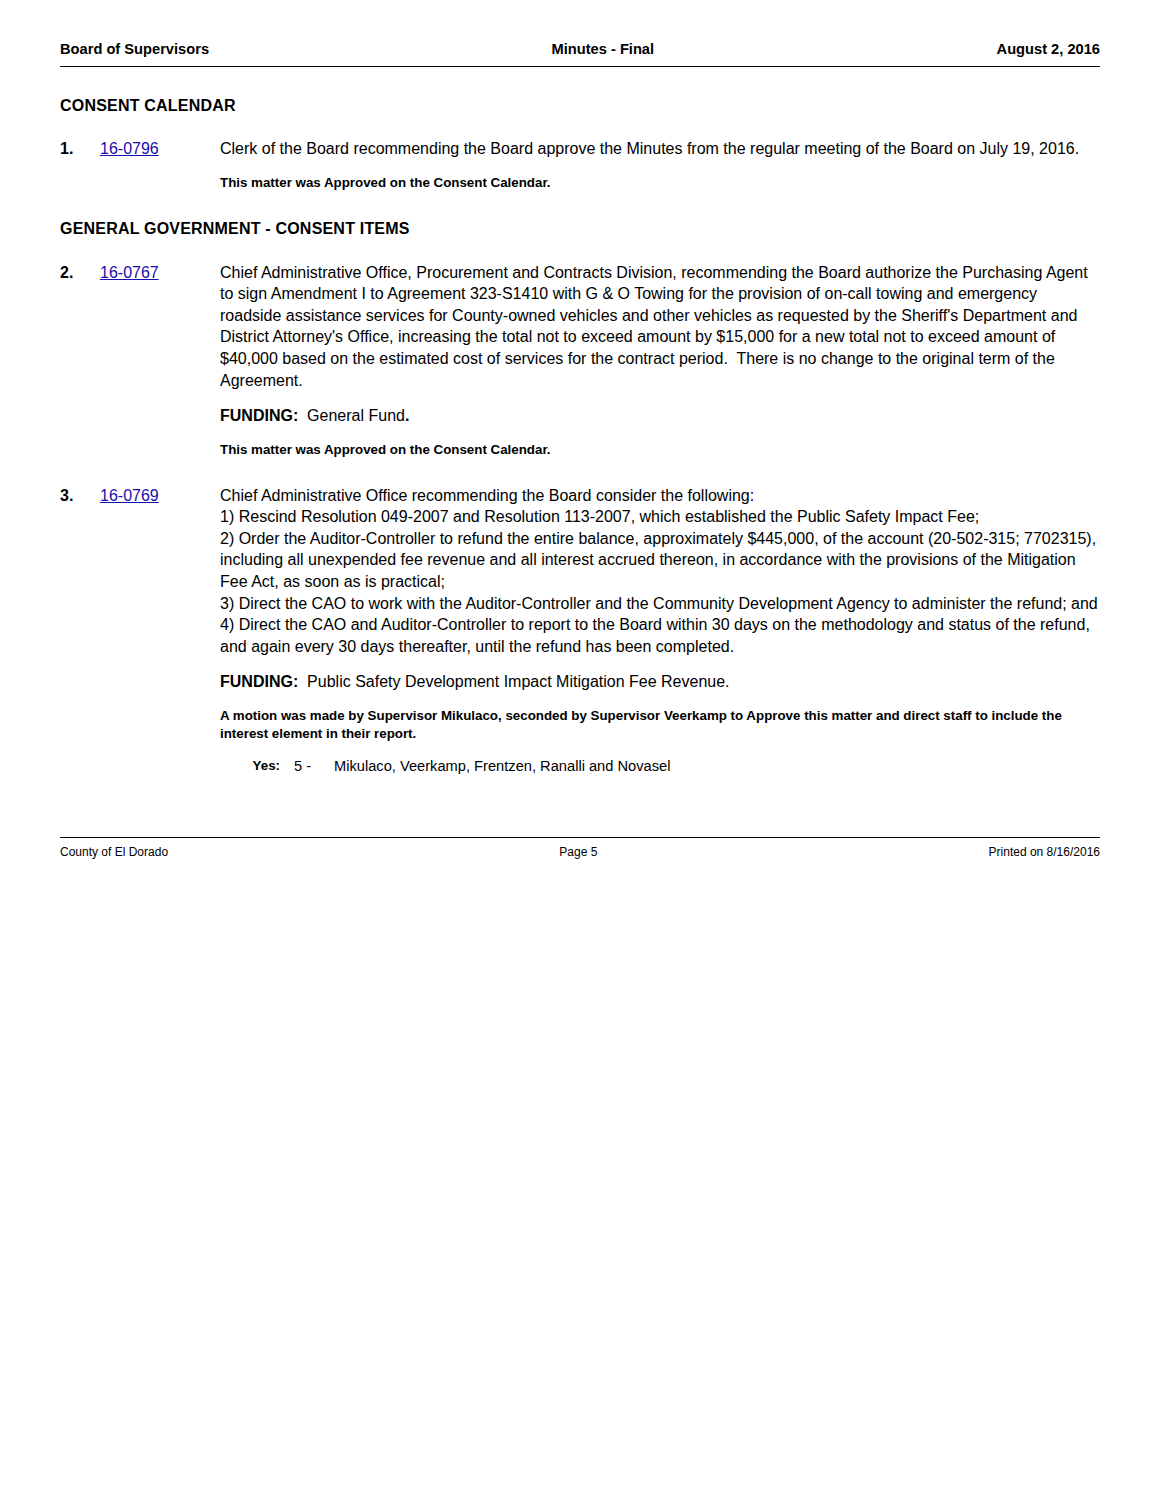Board of Supervisors
Minutes - Final
August 2, 2016
CONSENT CALENDAR
1.
16-0796
Clerk of the Board recommending the Board approve the Minutes from the regular meeting of the Board on July 19, 2016.
This matter was Approved on the Consent Calendar.
GENERAL GOVERNMENT - CONSENT ITEMS
2.
16-0767
Chief Administrative Office, Procurement and Contracts Division, recommending the Board authorize the Purchasing Agent to sign Amendment I to Agreement 323-S1410 with G & O Towing for the provision of on-call towing and emergency roadside assistance services for County-owned vehicles and other vehicles as requested by the Sheriff's Department and District Attorney's Office, increasing the total not to exceed amount by $15,000 for a new total not to exceed amount of $40,000 based on the estimated cost of services for the contract period. There is no change to the original term of the Agreement.
FUNDING: General Fund.
This matter was Approved on the Consent Calendar.
3.
16-0769
Chief Administrative Office recommending the Board consider the following:
1) Rescind Resolution 049-2007 and Resolution 113-2007, which established the Public Safety Impact Fee;
2) Order the Auditor-Controller to refund the entire balance, approximately $445,000, of the account (20-502-315; 7702315), including all unexpended fee revenue and all interest accrued thereon, in accordance with the provisions of the Mitigation Fee Act, as soon as is practical;
3) Direct the CAO to work with the Auditor-Controller and the Community Development Agency to administer the refund; and
4) Direct the CAO and Auditor-Controller to report to the Board within 30 days on the methodology and status of the refund, and again every 30 days thereafter, until the refund has been completed.
FUNDING: Public Safety Development Impact Mitigation Fee Revenue.
A motion was made by Supervisor Mikulaco, seconded by Supervisor Veerkamp to Approve this matter and direct staff to include the interest element in their report.
Yes:
5 -
Mikulaco, Veerkamp, Frentzen, Ranalli and Novasel
County of El Dorado
Page 5
Printed on 8/16/2016